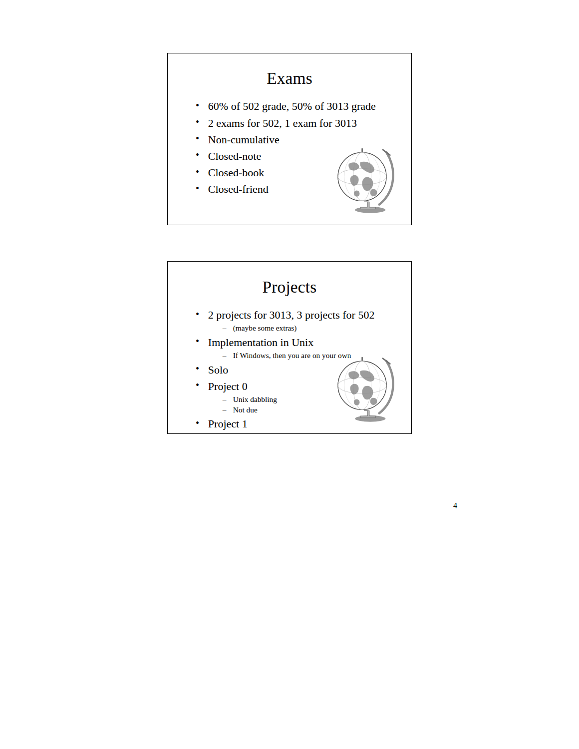Exams
60% of 502 grade, 50% of 3013 grade
2 exams for 502, 1 exam for 3013
Non-cumulative
Closed-note
Closed-book
Closed-friend
Projects
2 projects for 3013, 3 projects for 502
(maybe some extras)
Implementation in Unix
If Windows, then you are on your own
Solo
Project 0
Unix dabbling
Not due
Project 1
Due in about 2 weeks
4